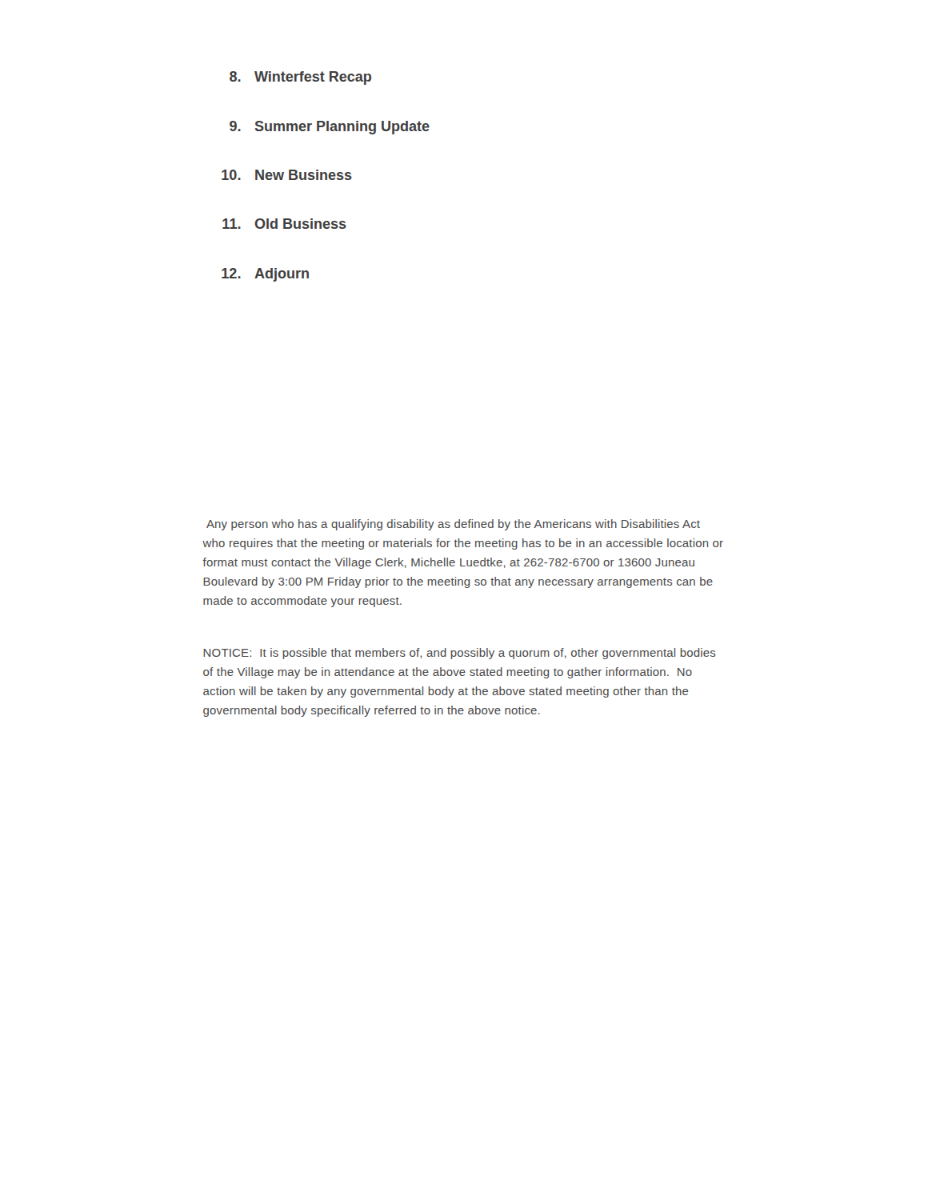Winterfest Recap
Summer Planning Update
New Business
Old Business
Adjourn
Any person who has a qualifying disability as defined by the Americans with Disabilities Act who requires that the meeting or materials for the meeting has to be in an accessible location or format must contact the Village Clerk, Michelle Luedtke, at 262-782-6700 or 13600 Juneau Boulevard by 3:00 PM Friday prior to the meeting so that any necessary arrangements can be made to accommodate your request.
NOTICE: It is possible that members of, and possibly a quorum of, other governmental bodies of the Village may be in attendance at the above stated meeting to gather information. No action will be taken by any governmental body at the above stated meeting other than the governmental body specifically referred to in the above notice.